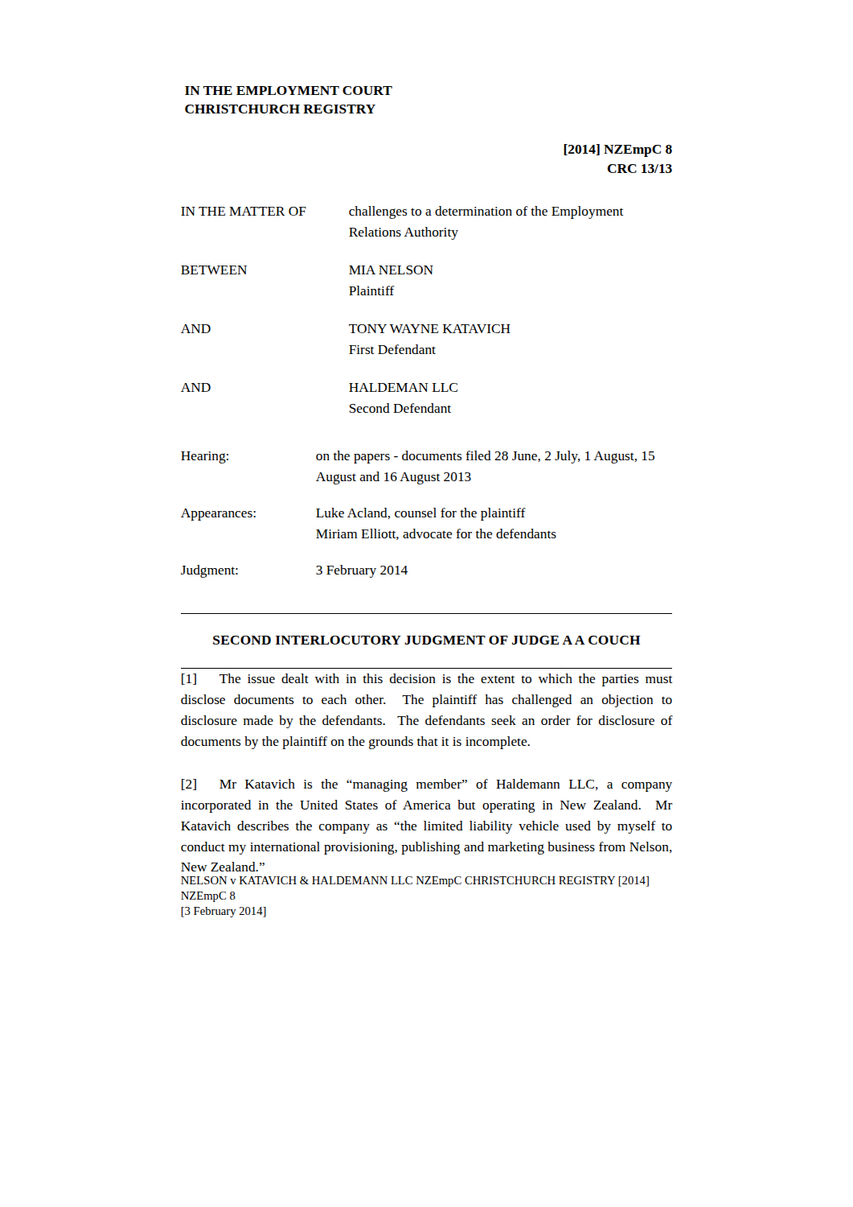IN THE EMPLOYMENT COURT
CHRISTCHURCH REGISTRY
[2014] NZEmpC 8
CRC 13/13
| IN THE MATTER OF | | challenges to a determination of the Employment Relations Authority |
| BETWEEN | | MIA NELSON Plaintiff |
| AND | | TONY WAYNE KATAVICH First Defendant |
| AND | | HALDEMAN LLC Second Defendant |
| Hearing: | on the papers - documents filed 28 June, 2 July, 1 August, 15 August and 16 August 2013 |
| Appearances: | Luke Acland, counsel for the plaintiff Miriam Elliott, advocate for the defendants |
| Judgment: | 3 February 2014 |
Second Interlocutory Judgment of Judge A A Couch
[1] The issue dealt with in this decision is the extent to which the parties must disclose documents to each other. The plaintiff has challenged an objection to disclosure made by the defendants. The defendants seek an order for disclosure of documents by the plaintiff on the grounds that it is incomplete.
[2] Mr Katavich is the “managing member” of Haldemann LLC, a company incorporated in the United States of America but operating in New Zealand. Mr Katavich describes the company as “the limited liability vehicle used by myself to conduct my international provisioning, publishing and marketing business from Nelson, New Zealand.”
NELSON v KATAVICH & HALDEMANN LLC NZEmpC CHRISTCHURCH REGISTRY [2014] NZEmpC 8 [3 February 2014]